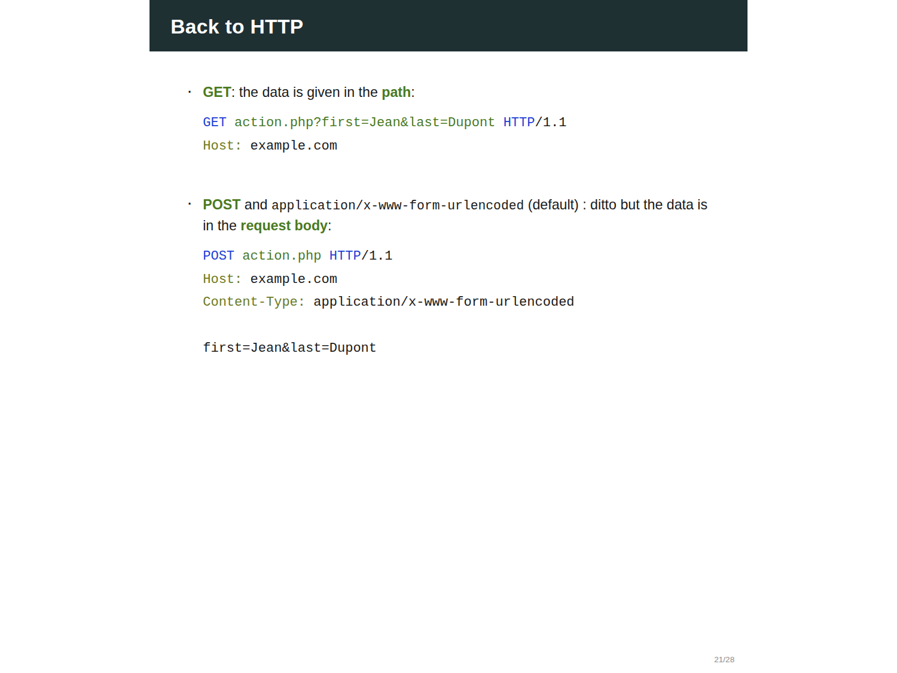Back to HTTP
GET: the data is given in the path:
GET action.php?first=Jean&last=Dupont HTTP/1.1 Host: example.com
POST and application/x-www-form-urlencoded (default) : ditto but the data is in the request body:
POST action.php HTTP/1.1 Host: example.com Content-Type: application/x-www-form-urlencoded first=Jean&last=Dupont
21/28